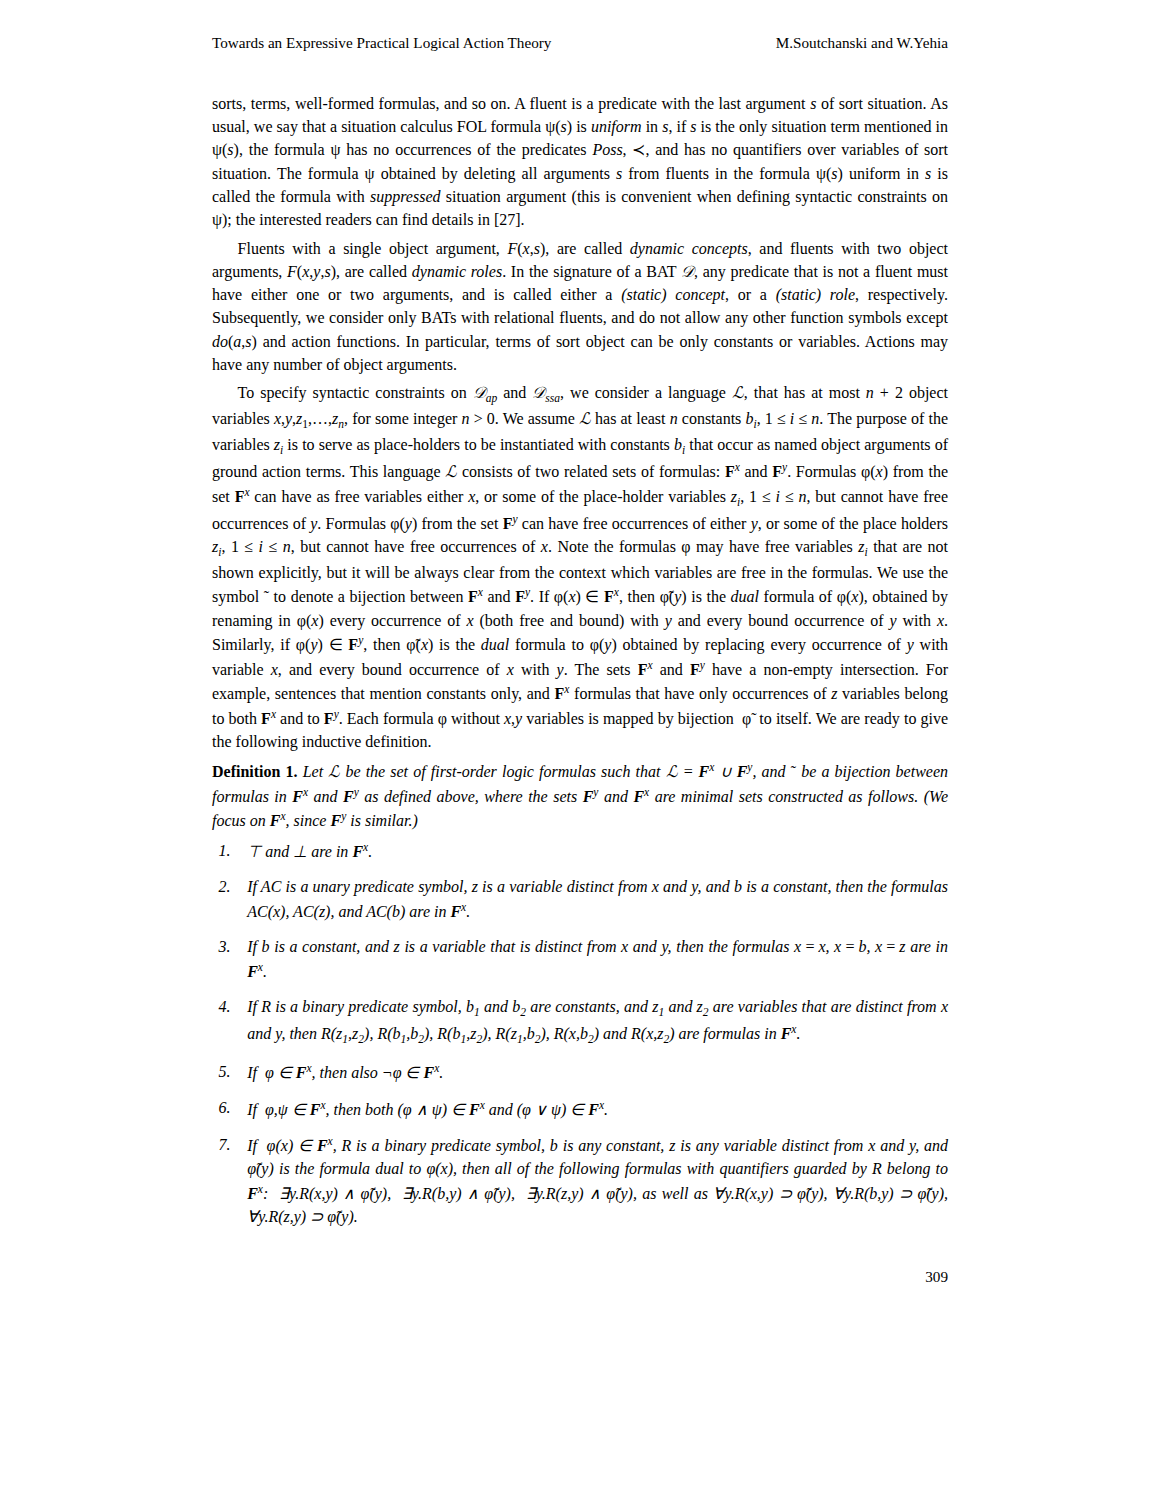Towards an Expressive Practical Logical Action Theory M.Soutchanski and W.Yehia
sorts, terms, well-formed formulas, and so on. A fluent is a predicate with the last argument s of sort situation. As usual, we say that a situation calculus FOL formula ψ(s) is uniform in s, if s is the only situation term mentioned in ψ(s), the formula ψ has no occurrences of the predicates Poss, ≺, and has no quantifiers over variables of sort situation. The formula ψ obtained by deleting all arguments s from fluents in the formula ψ(s) uniform in s is called the formula with suppressed situation argument (this is convenient when defining syntactic constraints on ψ); the interested readers can find details in [27].
Fluents with a single object argument, F(x,s), are called dynamic concepts, and fluents with two object arguments, F(x,y,s), are called dynamic roles. In the signature of a BAT 𝒟, any predicate that is not a fluent must have either one or two arguments, and is called either a (static) concept, or a (static) role, respectively. Subsequently, we consider only BATs with relational fluents, and do not allow any other function symbols except do(a,s) and action functions. In particular, terms of sort object can be only constants or variables. Actions may have any number of object arguments.
To specify syntactic constraints on 𝒟ap and 𝒟ssa, we consider a language ℒ, that has at most n + 2 object variables x,y,z1,…,zn, for some integer n > 0. We assume ℒ has at least n constants bi, 1 ≤ i ≤ n. The purpose of the variables zi is to serve as place-holders to be instantiated with constants bi that occur as named object arguments of ground action terms. This language ℒ consists of two related sets of formulas: Fx and Fy. Formulas φ(x) from the set Fx can have as free variables either x, or some of the place-holder variables zi, 1 ≤ i ≤ n, but cannot have free occurrences of y. Formulas φ(y) from the set Fy can have free occurrences of either y, or some of the place holders zi, 1 ≤ i ≤ n, but cannot have free occurrences of x. Note the formulas φ may have free variables zi that are not shown explicitly, but it will be always clear from the context which variables are free in the formulas. We use the symbol ˜ to denote a bijection between Fx and Fy. If φ(x) ∈ Fx, then φ̃(y) is the dual formula of φ(x), obtained by renaming in φ(x) every occurrence of x (both free and bound) with y and every bound occurrence of y with x. Similarly, if φ(y) ∈ Fy, then φ̃(x) is the dual formula to φ(y) obtained by replacing every occurrence of y with variable x, and every bound occurrence of x with y. The sets Fx and Fy have a non-empty intersection. For example, sentences that mention constants only, and Fx formulas that have only occurrences of z variables belong to both Fx and to Fy. Each formula φ without x,y variables is mapped by bijection φ̃ to itself. We are ready to give the following inductive definition.
Definition 1. Let ℒ be the set of first-order logic formulas such that ℒ = Fx ∪ Fy, and ˜ be a bijection between formulas in Fx and Fy as defined above, where the sets Fy and Fx are minimal sets constructed as follows. (We focus on Fx, since Fy is similar.)
⊤ and ⊥ are in Fx.
If AC is a unary predicate symbol, z is a variable distinct from x and y, and b is a constant, then the formulas AC(x), AC(z), and AC(b) are in Fx.
If b is a constant, and z is a variable that is distinct from x and y, then the formulas x = x, x = b, x = z are in Fx.
If R is a binary predicate symbol, b1 and b2 are constants, and z1 and z2 are variables that are distinct from x and y, then R(z1,z2), R(b1,b2), R(b1,z2), R(z1,b2), R(x,b2) and R(x,z2) are formulas in Fx.
If φ ∈ Fx, then also ¬φ ∈ Fx.
If φ,ψ ∈ Fx, then both (φ ∧ ψ) ∈ Fx and (φ ∨ ψ) ∈ Fx.
If φ(x) ∈ Fx, R is a binary predicate symbol, b is any constant, z is any variable distinct from x and y, and φ̃(y) is the formula dual to φ(x), then all of the following formulas with quantifiers guarded by R belong to Fx: ∃y.R(x,y) ∧ φ̃(y), ∃y.R(b,y) ∧ φ̃(y), ∃y.R(z,y) ∧ φ̃(y), as well as ∀y.R(x,y) ⊃ φ̃(y), ∀y.R(b,y) ⊃ φ̃(y), ∀y.R(z,y) ⊃ φ̃(y).
309